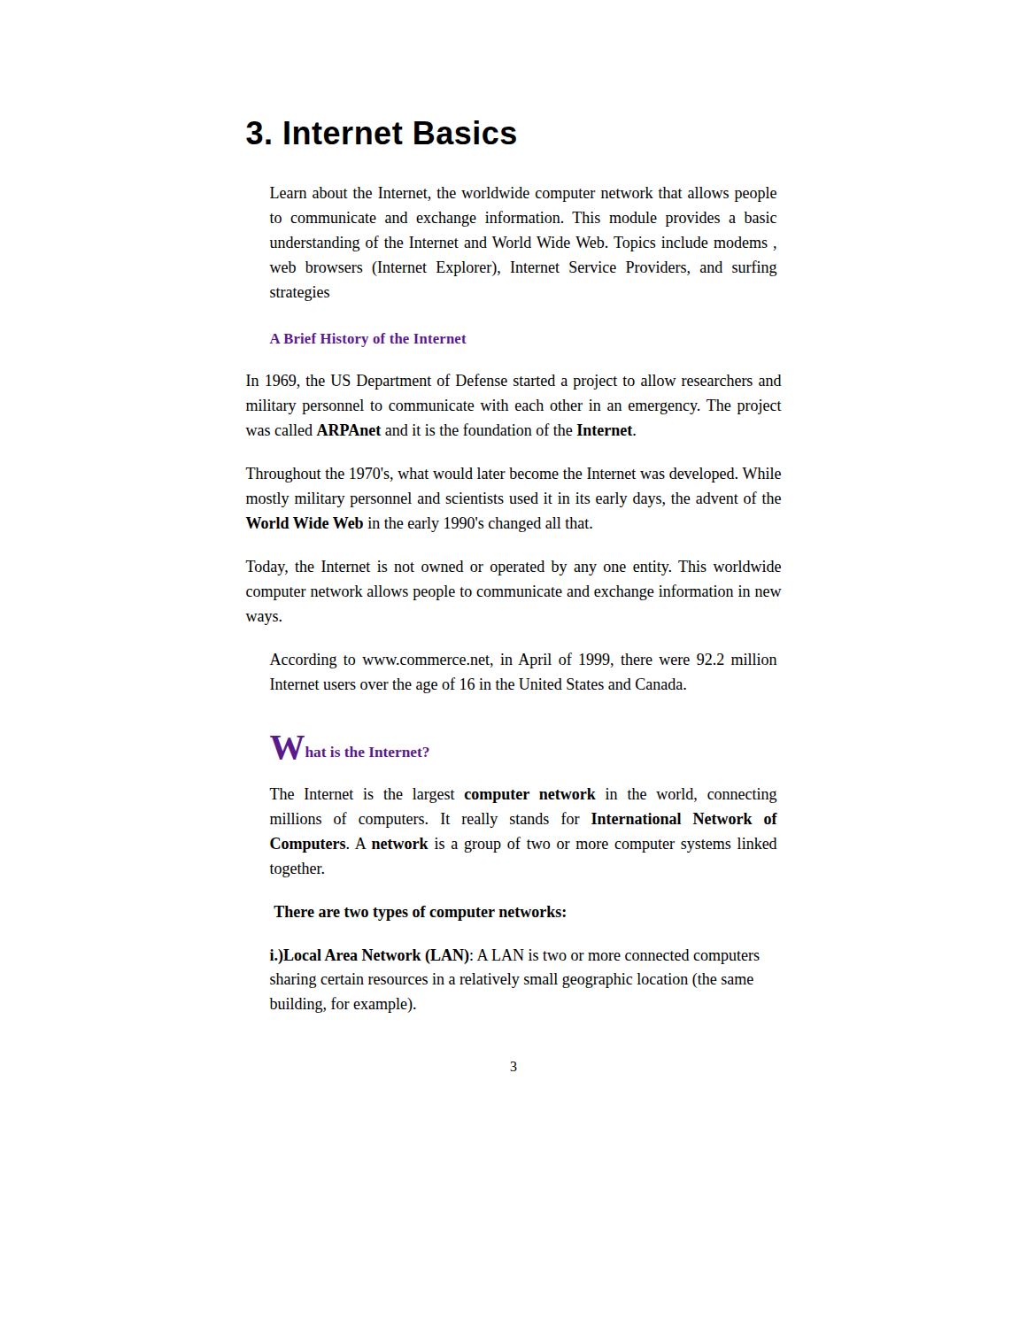3. Internet Basics
Learn about the Internet, the worldwide computer network that allows people to communicate and exchange information. This module provides a basic understanding of the Internet and World Wide Web. Topics include modems , web browsers (Internet Explorer), Internet Service Providers, and surfing strategies
A Brief History of the Internet
In 1969, the US Department of Defense started a project to allow researchers and military personnel to communicate with each other in an emergency. The project was called ARPAnet and it is the foundation of the Internet.
Throughout the 1970's, what would later become the Internet was developed. While mostly military personnel and scientists used it in its early days, the advent of the World Wide Web in the early 1990's changed all that.
Today, the Internet is not owned or operated by any one entity. This worldwide computer network allows people to communicate and exchange information in new ways.
According to www.commerce.net, in April of 1999, there were 92.2 million Internet users over the age of 16 in the United States and Canada.
What is the Internet?
The Internet is the largest computer network in the world, connecting millions of computers. It really stands for International Network of Computers. A network is a group of two or more computer systems linked together.
There are two types of computer networks:
i.)Local Area Network (LAN): A LAN is two or more connected computers sharing certain resources in a relatively small geographic location (the same building, for example).
3